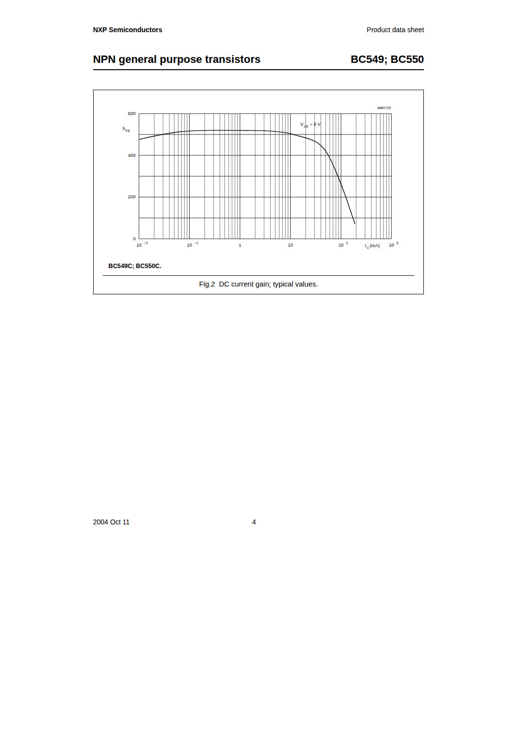NXP Semiconductors
Product data sheet
NPN general purpose transistors
BC549; BC550
600 400 200 0 h FE 10 −2 10 −1 1 10 10 2 10 3 I C (mA) V CE = 5 V MBH725
BC549C; BC550C.
Fig.2 DC current gain; typical values.
2004 Oct 11
4